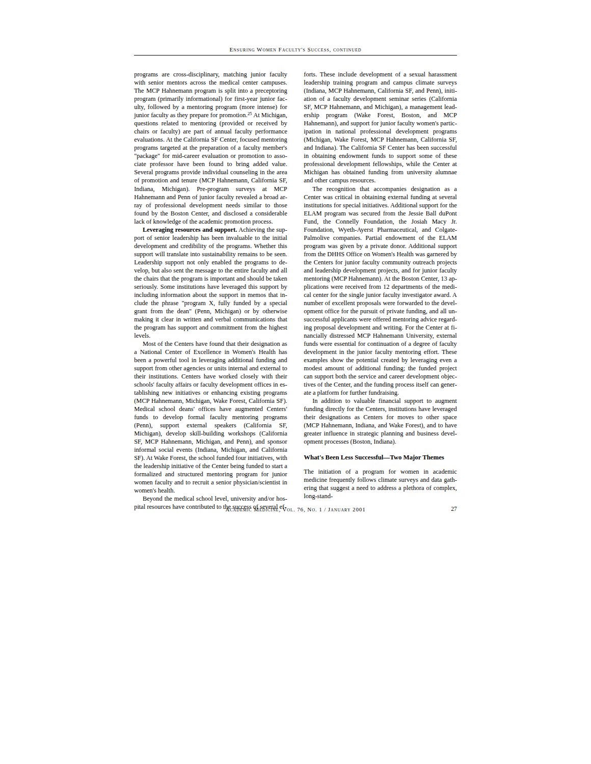Ensuring Women Faculty's Success, continued
programs are cross-disciplinary, matching junior faculty with senior mentors across the medical center campuses. The MCP Hahnemann program is split into a preceptoring program (primarily informational) for first-year junior faculty, followed by a mentoring program (more intense) for junior faculty as they prepare for promotion.25 At Michigan, questions related to mentoring (provided or received by chairs or faculty) are part of annual faculty performance evaluations. At the California SF Center, focused mentoring programs targeted at the preparation of a faculty member's "package" for mid-career evaluation or promotion to associate professor have been found to bring added value. Several programs provide individual counseling in the area of promotion and tenure (MCP Hahnemann, California SF, Indiana, Michigan). Pre-program surveys at MCP Hahnemann and Penn of junior faculty revealed a broad array of professional development needs similar to those found by the Boston Center, and disclosed a considerable lack of knowledge of the academic promotion process.
Leveraging resources and support. Achieving the support of senior leadership has been invaluable to the initial development and credibility of the programs. Whether this support will translate into sustainability remains to be seen. Leadership support not only enabled the programs to develop, but also sent the message to the entire faculty and all the chairs that the program is important and should be taken seriously. Some institutions have leveraged this support by including information about the support in memos that include the phrase "program X, fully funded by a special grant from the dean" (Penn, Michigan) or by otherwise making it clear in written and verbal communications that the program has support and commitment from the highest levels.
Most of the Centers have found that their designation as a National Center of Excellence in Women's Health has been a powerful tool in leveraging additional funding and support from other agencies or units internal and external to their institutions. Centers have worked closely with their schools' faculty affairs or faculty development offices in establishing new initiatives or enhancing existing programs (MCP Hahnemann, Michigan, Wake Forest, California SF). Medical school deans' offices have augmented Centers' funds to develop formal faculty mentoring programs (Penn), support external speakers (California SF, Michigan), develop skill-building workshops (California SF, MCP Hahnemann, Michigan, and Penn), and sponsor informal social events (Indiana, Michigan, and California SF). At Wake Forest, the school funded four initiatives, with the leadership initiative of the Center being funded to start a formalized and structured mentoring program for junior women faculty and to recruit a senior physician/scientist in women's health.
Beyond the medical school level, university and/or hospital resources have contributed to the success of several ef-
forts. These include development of a sexual harassment leadership training program and campus climate surveys (Indiana, MCP Hahnemann, California SF, and Penn), initiation of a faculty development seminar series (California SF, MCP Hahnemann, and Michigan), a management leadership program (Wake Forest, Boston, and MCP Hahnemann), and support for junior faculty women's participation in national professional development programs (Michigan, Wake Forest, MCP Hahnemann, California SF, and Indiana). The California SF Center has been successful in obtaining endowment funds to support some of these professional development fellowships, while the Center at Michigan has obtained funding from university alumnae and other campus resources.
The recognition that accompanies designation as a Center was critical in obtaining external funding at several institutions for special initiatives. Additional support for the ELAM program was secured from the Jessie Ball duPont Fund, the Connelly Foundation, the Josiah Macy Jr. Foundation, Wyeth-Ayerst Pharmaceutical, and Colgate-Palmolive companies. Partial endowment of the ELAM program was given by a private donor. Additional support from the DHHS Office on Women's Health was garnered by the Centers for junior faculty community outreach projects and leadership development projects, and for junior faculty mentoring (MCP Hahnemann). At the Boston Center, 13 applications were received from 12 departments of the medical center for the single junior faculty investigator award. A number of excellent proposals were forwarded to the development office for the pursuit of private funding, and all unsuccessful applicants were offered mentoring advice regarding proposal development and writing. For the Center at financially distressed MCP Hahnemann University, external funds were essential for continuation of a degree of faculty development in the junior faculty mentoring effort. These examples show the potential created by leveraging even a modest amount of additional funding; the funded project can support both the service and career development objectives of the Center, and the funding process itself can generate a platform for further fundraising.
In addition to valuable financial support to augment funding directly for the Centers, institutions have leveraged their designations as Centers for moves to other space (MCP Hahnemann, Indiana, and Wake Forest), and to have greater influence in strategic planning and business development processes (Boston, Indiana).
What's Been Less Successful—Two Major Themes
The initiation of a program for women in academic medicine frequently follows climate surveys and data gathering that suggest a need to address a plethora of complex, long-stand-
Academic Medicine, Vol. 76, No. 1 / January 2001
27